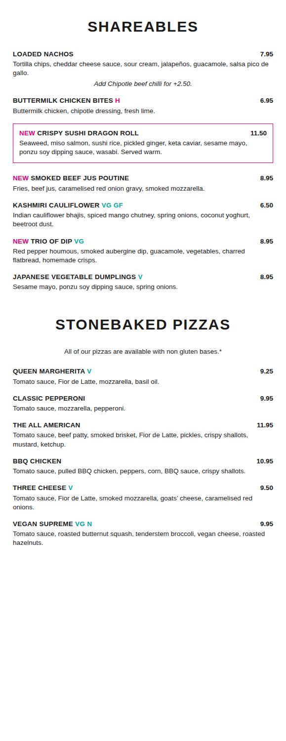SHAREABLES
Loaded Nachos 7.95
Tortilla chips, cheddar cheese sauce, sour cream, jalapeños, guacamole, salsa pico de gallo.
Add Chipotle beef chilli for +2.50.
Buttermilk Chicken Bites H 6.95
Buttermilk chicken, chipotle dressing, fresh lime.
NEW Crispy Sushi Dragon Roll 11.50
Seaweed, miso salmon, sushi rice, pickled ginger, keta caviar, sesame mayo, ponzu soy dipping sauce, wasabi. Served warm.
NEW Smoked Beef Jus Poutine 8.95
Fries, beef jus, caramelised red onion gravy, smoked mozzarella.
Kashmiri Cauliflower VG GF 6.50
Indian cauliflower bhajis, spiced mango chutney, spring onions, coconut yoghurt, beetroot dust.
NEW Trio of Dip VG 8.95
Red pepper houmous, smoked aubergine dip, guacamole, vegetables, charred flatbread, homemade crisps.
Japanese Vegetable Dumplings V 8.95
Sesame mayo, ponzu soy dipping sauce, spring onions.
STONEBAKED PIZZAS
All of our pizzas are available with non gluten bases.*
Queen Margherita V 9.25
Tomato sauce, Fior de Latte, mozzarella, basil oil.
Classic Pepperoni 9.95
Tomato sauce, mozzarella, pepperoni.
The All American 11.95
Tomato sauce, beef patty, smoked brisket, Fior de Latte, pickles, crispy shallots, mustard, ketchup.
BBQ Chicken 10.95
Tomato sauce, pulled BBQ chicken, peppers, corn, BBQ sauce, crispy shallots.
Three Cheese V 9.50
Tomato sauce, Fior de Latte, smoked mozzarella, goats’ cheese, caramelised red onions.
Vegan Supreme VG N 9.95
Tomato sauce, roasted butternut squash, tenderstem broccoli, vegan cheese, roasted hazelnuts.